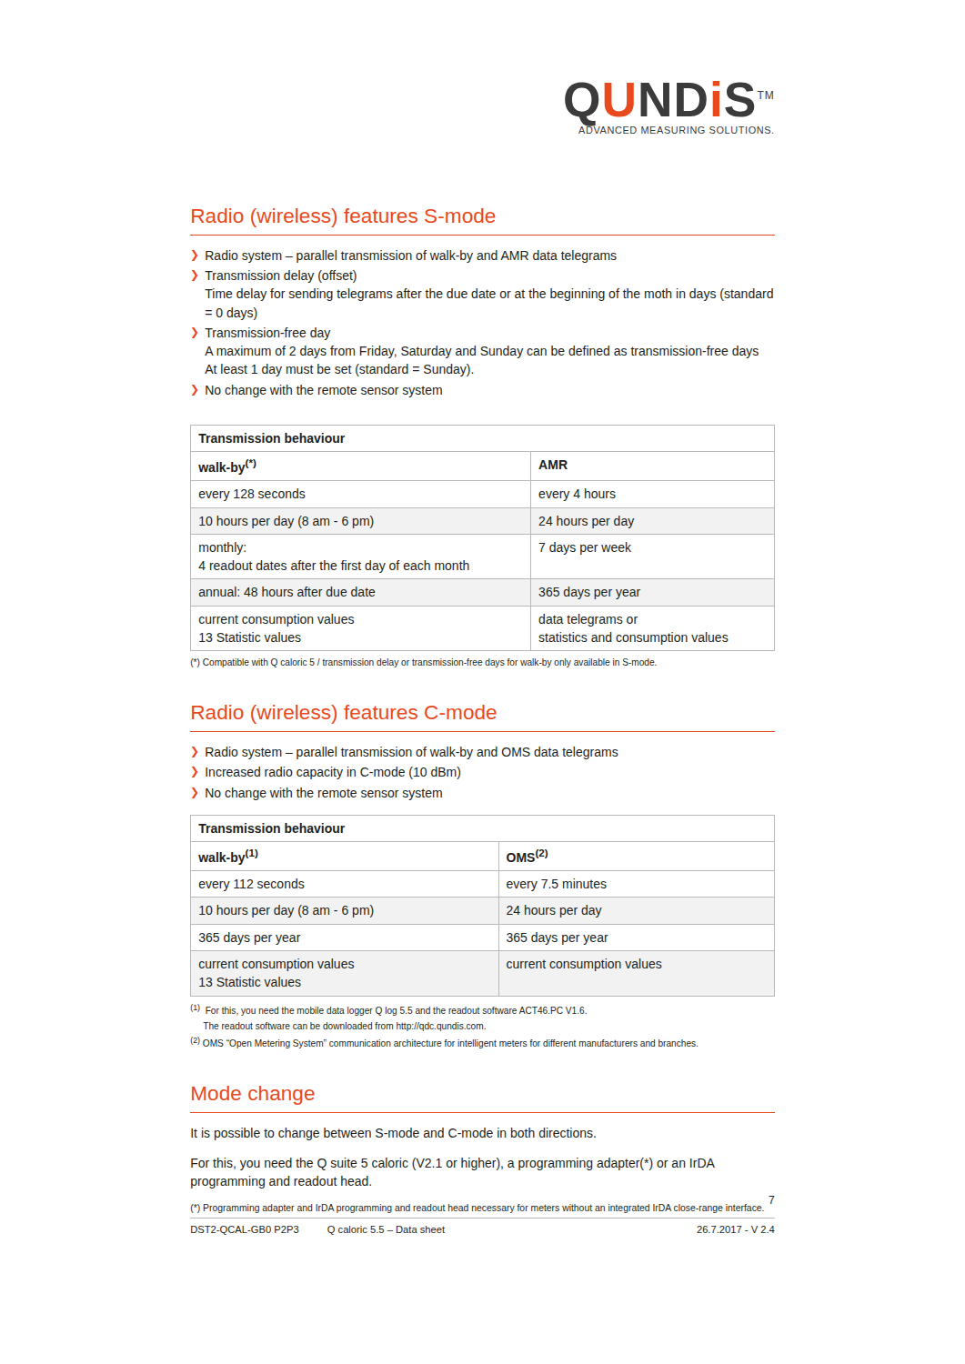QUND iSTM
ADVANCED MEASURING SOLUTIONS.
Radio (wireless) features S-mode
Radio system – parallel transmission of walk-by and AMR data telegrams
Transmission delay (offset) Time delay for sending telegrams after the due date or at the beginning of the moth in days (standard = 0 days)
Transmission-free day A maximum of 2 days from Friday, Saturday and Sunday can be defined as transmission-free days At least 1 day must be set (standard = Sunday).
No change with the remote sensor system
| Transmission behaviour |
| --- |
| walk-by (*) | AMR |
| every 128 seconds | every 4 hours |
| 10 hours per day (8 am - 6 pm) | 24 hours per day |
| monthly: 4 readout dates after the first day of each month | 7 days per week |
| annual: 48 hours after due date | 365 days per year |
| current consumption values 13 Statistic values | data telegrams or statistics and consumption values |
(*) Compatible with Q caloric 5 / transmission delay or transmission-free days for walk-by only available in S-mode.
Radio (wireless) features C-mode
Radio system – parallel transmission of walk-by and OMS data telegrams
Increased radio capacity in C-mode (10 dBm)
No change with the remote sensor system
| Transmission behaviour |
| --- |
| walk-by (1) | OMS (2) |
| every 112 seconds | every 7.5 minutes |
| 10 hours per day (8 am - 6 pm) | 24 hours per day |
| 365 days per year | 365 days per year |
| current consumption values 13 Statistic values | current consumption values |
(1) For this, you need the mobile data logger Q log 5.5 and the readout software ACT46.PC V1.6.
The readout software can be downloaded from http://qdc.qundis.com.
(2) OMS “Open Metering System” communication architecture for intelligent meters for different manufacturers and branches.
Mode change
It is possible to change between S-mode and C-mode in both directions.
For this, you need the Q suite 5 caloric (V2.1 or higher), a programming adapter(*) or an IrDA programming and readout head.
(*) Programming adapter and IrDA programming and readout head necessary for meters without an integrated IrDA close-range interface.
7
DST2-QCAL-GB0 P2P3 Q caloric 5.5 – Data sheet
26.7.2017 - V 2.4